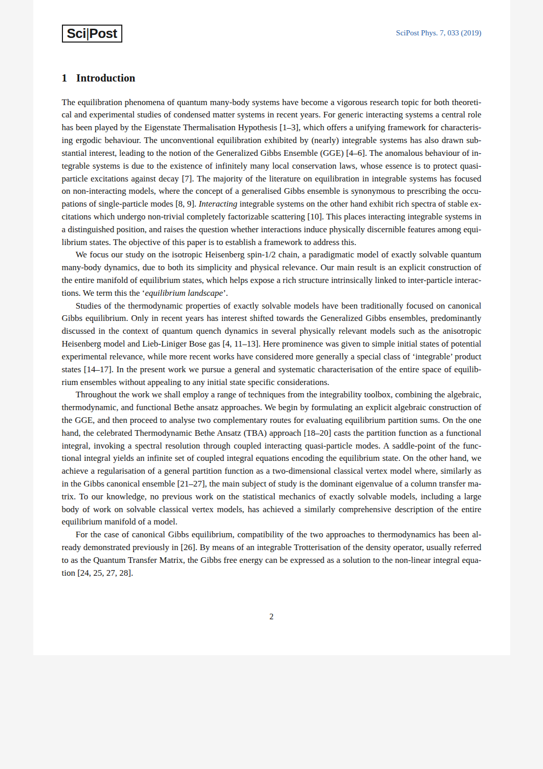Sci|Post
SciPost Phys. 7, 033 (2019)
1 Introduction
The equilibration phenomena of quantum many-body systems have become a vigorous research topic for both theoretical and experimental studies of condensed matter systems in recent years. For generic interacting systems a central role has been played by the Eigenstate Thermalisation Hypothesis [1–3], which offers a unifying framework for characterising ergodic behaviour. The unconventional equilibration exhibited by (nearly) integrable systems has also drawn substantial interest, leading to the notion of the Generalized Gibbs Ensemble (GGE) [4–6]. The anomalous behaviour of integrable systems is due to the existence of infinitely many local conservation laws, whose essence is to protect quasi-particle excitations against decay [7]. The majority of the literature on equilibration in integrable systems has focused on non-interacting models, where the concept of a generalised Gibbs ensemble is synonymous to prescribing the occupations of single-particle modes [8, 9]. Interacting integrable systems on the other hand exhibit rich spectra of stable excitations which undergo non-trivial completely factorizable scattering [10]. This places interacting integrable systems in a distinguished position, and raises the question whether interactions induce physically discernible features among equilibrium states. The objective of this paper is to establish a framework to address this.
We focus our study on the isotropic Heisenberg spin-1/2 chain, a paradigmatic model of exactly solvable quantum many-body dynamics, due to both its simplicity and physical relevance. Our main result is an explicit construction of the entire manifold of equilibrium states, which helps expose a rich structure intrinsically linked to inter-particle interactions. We term this the ‘equilibrium landscape’.
Studies of the thermodynamic properties of exactly solvable models have been traditionally focused on canonical Gibbs equilibrium. Only in recent years has interest shifted towards the Generalized Gibbs ensembles, predominantly discussed in the context of quantum quench dynamics in several physically relevant models such as the anisotropic Heisenberg model and Lieb-Liniger Bose gas [4, 11–13]. Here prominence was given to simple initial states of potential experimental relevance, while more recent works have considered more generally a special class of ‘integrable’ product states [14–17]. In the present work we pursue a general and systematic characterisation of the entire space of equilibrium ensembles without appealing to any initial state specific considerations.
Throughout the work we shall employ a range of techniques from the integrability toolbox, combining the algebraic, thermodynamic, and functional Bethe ansatz approaches. We begin by formulating an explicit algebraic construction of the GGE, and then proceed to analyse two complementary routes for evaluating equilibrium partition sums. On the one hand, the celebrated Thermodynamic Bethe Ansatz (TBA) approach [18–20] casts the partition function as a functional integral, invoking a spectral resolution through coupled interacting quasi-particle modes. A saddle-point of the functional integral yields an infinite set of coupled integral equations encoding the equilibrium state. On the other hand, we achieve a regularisation of a general partition function as a two-dimensional classical vertex model where, similarly as in the Gibbs canonical ensemble [21–27], the main subject of study is the dominant eigenvalue of a column transfer matrix. To our knowledge, no previous work on the statistical mechanics of exactly solvable models, including a large body of work on solvable classical vertex models, has achieved a similarly comprehensive description of the entire equilibrium manifold of a model.
For the case of canonical Gibbs equilibrium, compatibility of the two approaches to thermodynamics has been already demonstrated previously in [26]. By means of an integrable Trotterisation of the density operator, usually referred to as the Quantum Transfer Matrix, the Gibbs free energy can be expressed as a solution to the non-linear integral equation [24, 25, 27, 28].
2